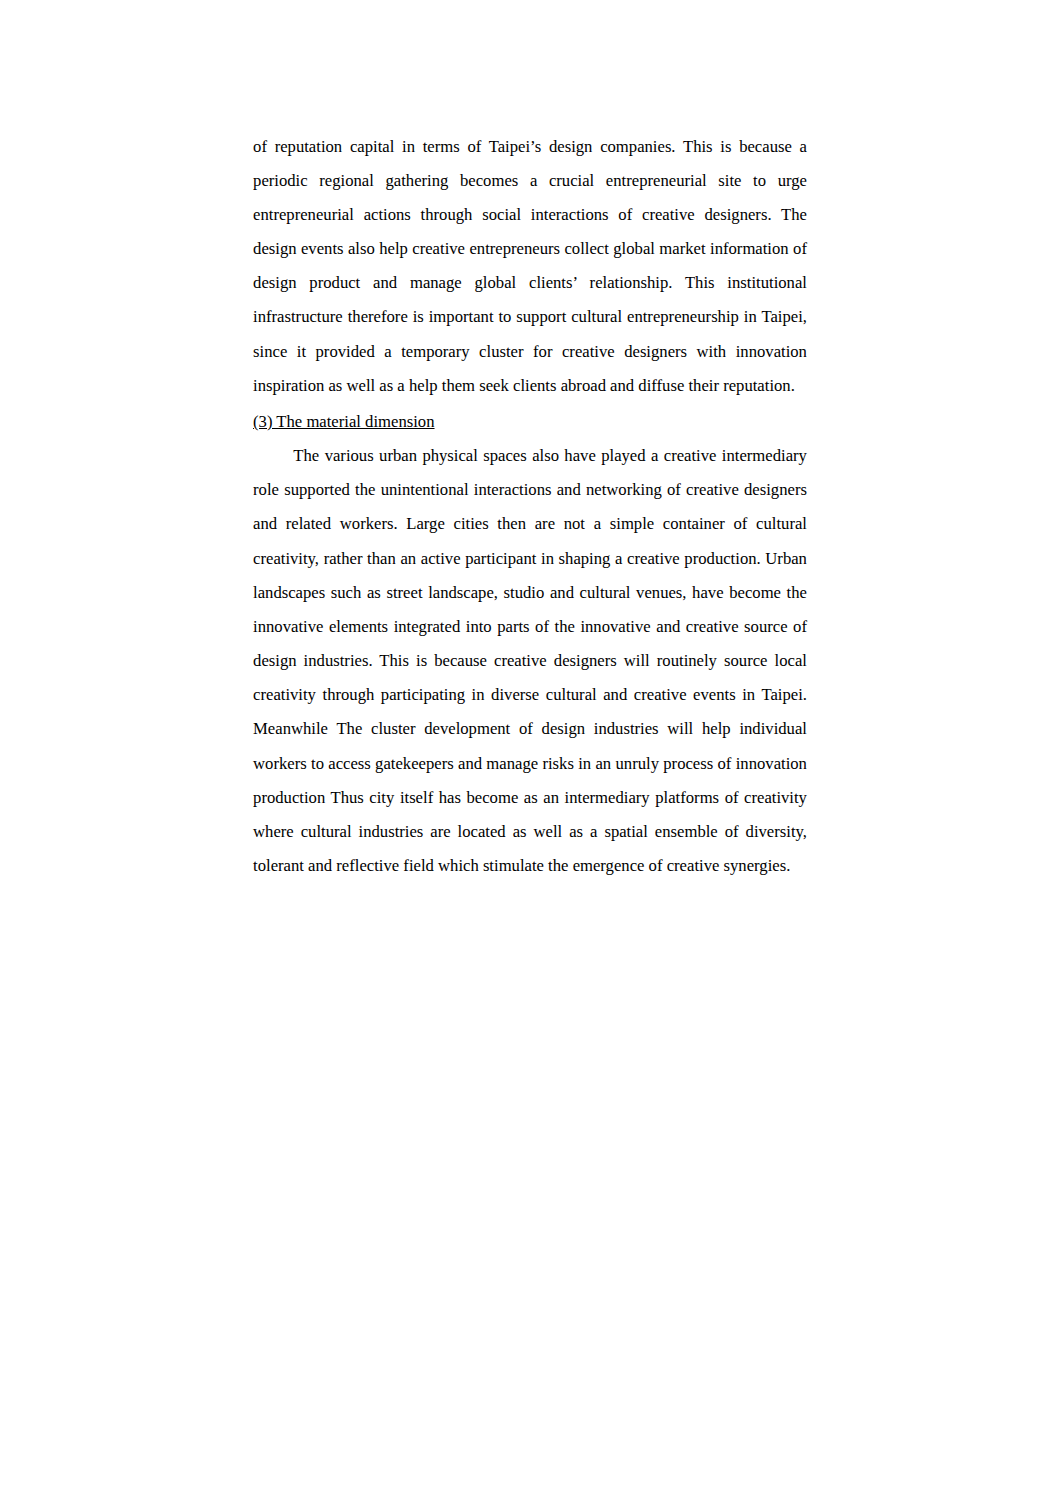of reputation capital in terms of Taipei’s design companies. This is because a periodic regional gathering becomes a crucial entrepreneurial site to urge entrepreneurial actions through social interactions of creative designers. The design events also help creative entrepreneurs collect global market information of design product and manage global clients’ relationship. This institutional infrastructure therefore is important to support cultural entrepreneurship in Taipei, since it provided a temporary cluster for creative designers with innovation inspiration as well as a help them seek clients abroad and diffuse their reputation.
(3) The material dimension
The various urban physical spaces also have played a creative intermediary role supported the unintentional interactions and networking of creative designers and related workers. Large cities then are not a simple container of cultural creativity, rather than an active participant in shaping a creative production. Urban landscapes such as street landscape, studio and cultural venues, have become the innovative elements integrated into parts of the innovative and creative source of design industries. This is because creative designers will routinely source local creativity through participating in diverse cultural and creative events in Taipei. Meanwhile The cluster development of design industries will help individual workers to access gatekeepers and manage risks in an unruly process of innovation production Thus city itself has become as an intermediary platforms of creativity where cultural industries are located as well as a spatial ensemble of diversity, tolerant and reflective field which stimulate the emergence of creative synergies.